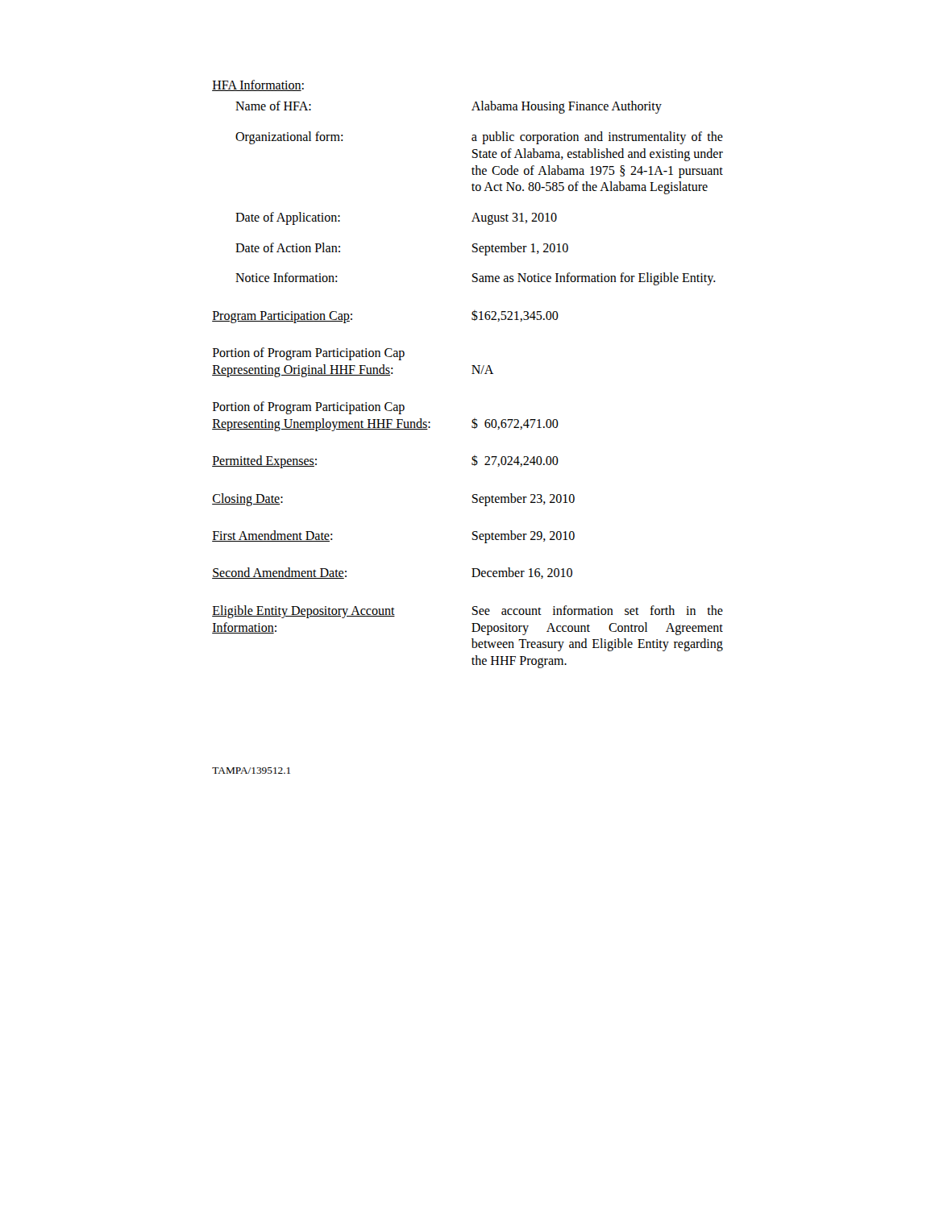HFA Information:
Name of HFA:
Alabama Housing Finance Authority
Organizational form:
a public corporation and instrumentality of the State of Alabama, established and existing under the Code of Alabama 1975 § 24-1A-1 pursuant to Act No. 80-585 of the Alabama Legislature
Date of Application:
August 31, 2010
Date of Action Plan:
September 1, 2010
Notice Information:
Same as Notice Information for Eligible Entity.
Program Participation Cap:
$162,521,345.00
Portion of Program Participation Cap
Representing Original HHF Funds:
N/A
Portion of Program Participation Cap
Representing Unemployment HHF Funds:
$ 60,672,471.00
Permitted Expenses:
$ 27,024,240.00
Closing Date:
September 23, 2010
First Amendment Date:
September 29, 2010
Second Amendment Date:
December 16, 2010
Eligible Entity Depository Account Information:
See account information set forth in the Depository Account Control Agreement between Treasury and Eligible Entity regarding the HHF Program.
TAMPA/139512.1